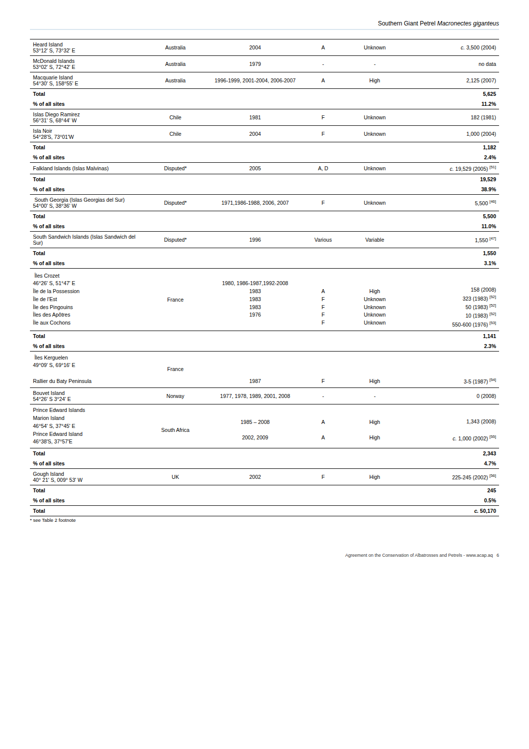Southern Giant Petrel Macronectes giganteus
| Heard Island 53°12' S, 73°32' E | Australia | 2004 | A | Unknown | c. 3,500 (2004) |
| McDonald Islands 53°02' S, 72°42' E | Australia | 1979 | - | - | no data |
| Macquarie Island 54°30' S, 158°55' E | Australia | 1996-1999, 2001-2004, 2006-2007 | A | High | 2,125 (2007) |
| Total | | | | | 5,625 |
| % of all sites | | | | | 11.2% |
| Islas Diego Ramirez 56°31' S, 68°44' W | Chile | 1981 | F | Unknown | 182 (1981) |
| Isla Noir 54°28'S, 73°01'W | Chile | 2004 | F | Unknown | 1,000 (2004) |
| Total | | | | | 1,182 |
| % of all sites | | | | | 2.4% |
| Falkland Islands (Islas Malvinas) | Disputed* | 2005 | A, D | Unknown | c. 19,529 (2005) [51] |
| Total | | | | | 19,529 |
| % of all sites | | | | | 38.9% |
| South Georgia (Islas Georgias del Sur) 54°00' S, 38°36' W | Disputed* | 1971,1986-1988, 2006, 2007 | F | Unknown | 5,500 [46] |
| Total | | | | | 5,500 |
| % of all sites | | | | | 11.0% |
| South Sandwich Islands (Islas Sandwich del Sur) | Disputed* | 1996 | Various | Variable | 1,550 [47] |
| Total | | | | | 1,550 |
| % of all sites | | | | | 3.1% |
| Îles Crozet 46°26' S, 51°47' E Île de la Possession Île de l'Est Île des Pingouins Îles des Apôtres Île aux Cochons | France | 1980, 1986-1987,1992-2008 1983 1983 1983 1976 | A F F F F | High Unknown Unknown Unknown Unknown | 158 (2008) 323 (1983) [52] 50 (1983) [52] 10 (1983) [52] 550-600 (1976) [53] |
| Total | | | | | 1,141 |
| % of all sites | | | | | 2.3% |
| Îles Kerguelen 49°09' S, 69°16' E Rallier du Baty Peninsula | France | 1987 | F | High | 3-5 (1987) [54] |
| Bouvet Island 54°26' S 3°24' E | Norway | 1977, 1978, 1989, 2001, 2008 | - | - | 0 (2008) |
| Prince Edward Islands Marion Island 46°54' S, 37°45' E Prince Edward Island 46°38'S, 37°57'E | South Africa | 1985 – 2008 2002, 2009 | A A | High High | 1,343 (2008) c. 1,000 (2002) [55] |
| Total | | | | | 2,343 |
| % of all sites | | | | | 4.7% |
| Gough Island 40° 21' S, 009° 53' W | UK | 2002 | F | High | 225-245 (2002) [56] |
| Total | | | | | 245 |
| % of all sites | | | | | 0.5% |
| Total | | | | | c. 50,170 |
* see Table 2 footnote
Agreement on the Conservation of Albatrosses and Petrels - www.acap.aq 6